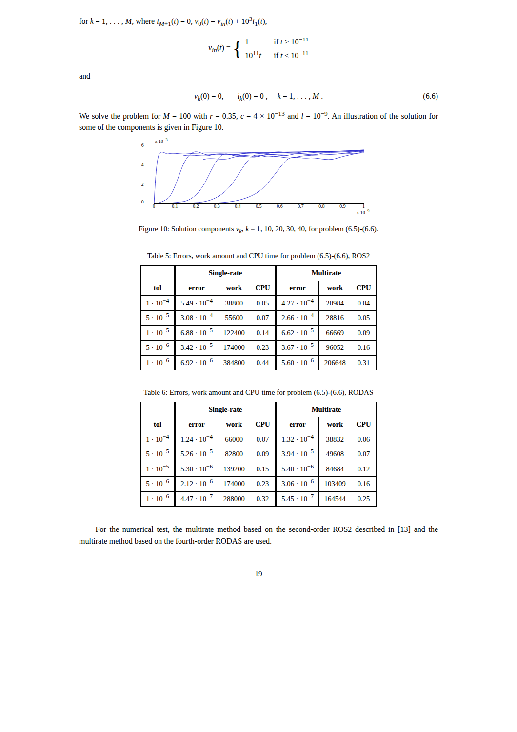for k = 1, . . . , M, where iM+1(t) = 0, v0(t) = vin(t) + 103i1(t),
vin(t) = { 1 if t > 10−11 1011t if t ≤ 10−11
and
vk(0) = 0, ik(0) = 0 , k = 1, . . . , M .
(6.6)
We solve the problem for M = 100 with r = 0.35, c = 4 × 10−13 and l = 10−9. An illustration of the solution for some of the components is given in Figure 10.
x 10−3 6 4 2 0 0 0.1 0.2 0.3 0.4 0.5 0.6 0.7 0.8 0.9 1 x 10−9
Figure 10: Solution components vk, k = 1, 10, 20, 30, 40, for problem (6.5)-(6.6).
Table 5: Errors, work amount and CPU time for problem (6.5)-(6.6), ROS2
| | Single-rate | Multirate |
| --- | --- | --- |
| tol | error | work | CPU | error | work | CPU |
| 1 · 10 −4 | 5.49 · 10 −4 | 38800 | 0.05 | 4.27 · 10 −4 | 20984 | 0.04 |
| 5 · 10 −5 | 3.08 · 10 −4 | 55600 | 0.07 | 2.66 · 10 −4 | 28816 | 0.05 |
| 1 · 10 −5 | 6.88 · 10 −5 | 122400 | 0.14 | 6.62 · 10 −5 | 66669 | 0.09 |
| 5 · 10 −6 | 3.42 · 10 −5 | 174000 | 0.23 | 3.67 · 10 −5 | 96052 | 0.16 |
| 1 · 10 −6 | 6.92 · 10 −6 | 384800 | 0.44 | 5.60 · 10 −6 | 206648 | 0.31 |
Table 6: Errors, work amount and CPU time for problem (6.5)-(6.6), RODAS
| | Single-rate | Multirate |
| --- | --- | --- |
| tol | error | work | CPU | error | work | CPU |
| 1 · 10 −4 | 1.24 · 10 −4 | 66000 | 0.07 | 1.32 · 10 −4 | 38832 | 0.06 |
| 5 · 10 −5 | 5.26 · 10 −5 | 82800 | 0.09 | 3.94 · 10 −5 | 49608 | 0.07 |
| 1 · 10 −5 | 5.30 · 10 −6 | 139200 | 0.15 | 5.40 · 10 −6 | 84684 | 0.12 |
| 5 · 10 −6 | 2.12 · 10 −6 | 174000 | 0.23 | 3.06 · 10 −6 | 103409 | 0.16 |
| 1 · 10 −6 | 4.47 · 10 −7 | 288000 | 0.32 | 5.45 · 10 −7 | 164544 | 0.25 |
For the numerical test, the multirate method based on the second-order ROS2 described in [13] and the multirate method based on the fourth-order RODAS are used.
19